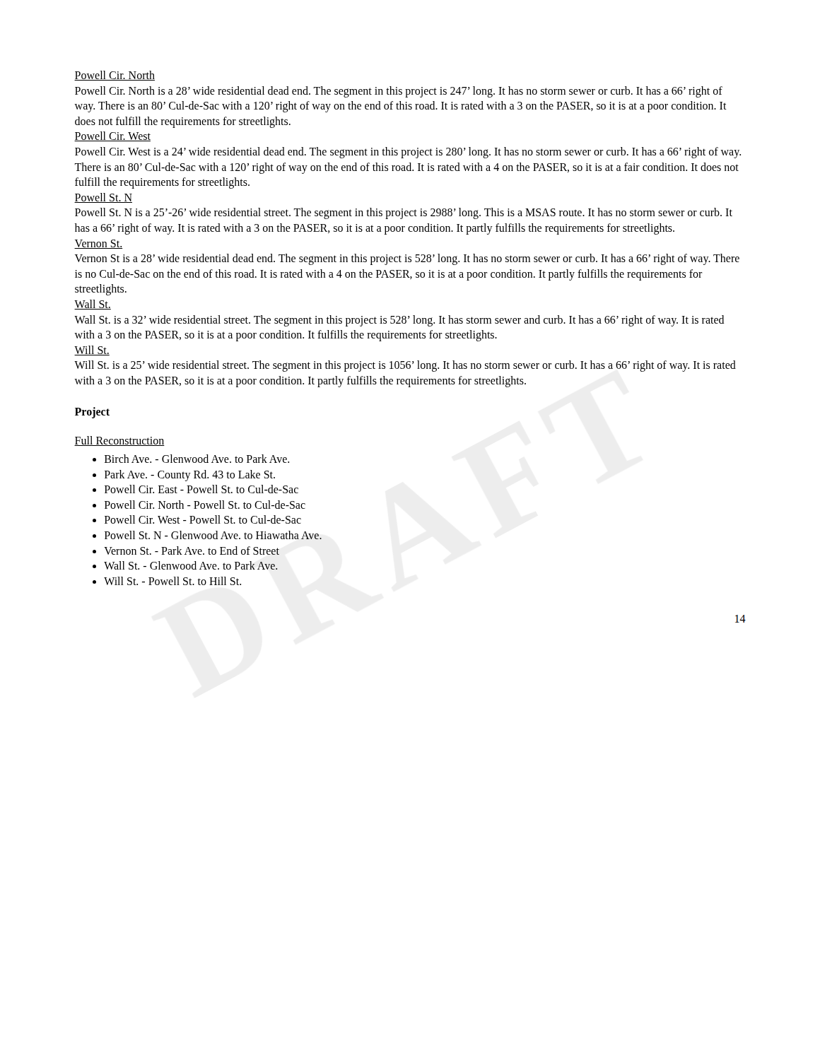DRAFT
Powell Cir. North
Powell Cir. North is a 28’ wide residential dead end. The segment in this project is 247’ long. It has no storm sewer or curb. It has a 66’ right of way. There is an 80’ Cul-de-Sac with a 120’ right of way on the end of this road. It is rated with a 3 on the PASER, so it is at a poor condition. It does not fulfill the requirements for streetlights.
Powell Cir. West
Powell Cir. West is a 24’ wide residential dead end. The segment in this project is 280’ long. It has no storm sewer or curb. It has a 66’ right of way. There is an 80’ Cul-de-Sac with a 120’ right of way on the end of this road. It is rated with a 4 on the PASER, so it is at a fair condition. It does not fulfill the requirements for streetlights.
Powell St. N
Powell St. N is a 25’-26’ wide residential street. The segment in this project is 2988’ long. This is a MSAS route. It has no storm sewer or curb. It has a 66’ right of way. It is rated with a 3 on the PASER, so it is at a poor condition. It partly fulfills the requirements for streetlights.
Vernon St.
Vernon St is a 28’ wide residential dead end. The segment in this project is 528’ long. It has no storm sewer or curb. It has a 66’ right of way. There is no Cul-de-Sac on the end of this road. It is rated with a 4 on the PASER, so it is at a poor condition. It partly fulfills the requirements for streetlights.
Wall St.
Wall St. is a 32’ wide residential street. The segment in this project is 528’ long. It has storm sewer and curb. It has a 66’ right of way. It is rated with a 3 on the PASER, so it is at a poor condition. It fulfills the requirements for streetlights.
Will St.
Will St. is a 25’ wide residential street. The segment in this project is 1056’ long. It has no storm sewer or curb. It has a 66’ right of way. It is rated with a 3 on the PASER, so it is at a poor condition. It partly fulfills the requirements for streetlights.
Project
Full Reconstruction
Birch Ave. - Glenwood Ave. to Park Ave.
Park Ave. - County Rd. 43 to Lake St.
Powell Cir. East - Powell St. to Cul-de-Sac
Powell Cir. North - Powell St. to Cul-de-Sac
Powell Cir. West - Powell St. to Cul-de-Sac
Powell St. N - Glenwood Ave. to Hiawatha Ave.
Vernon St. - Park Ave. to End of Street
Wall St. - Glenwood Ave. to Park Ave.
Will St. - Powell St. to Hill St.
14